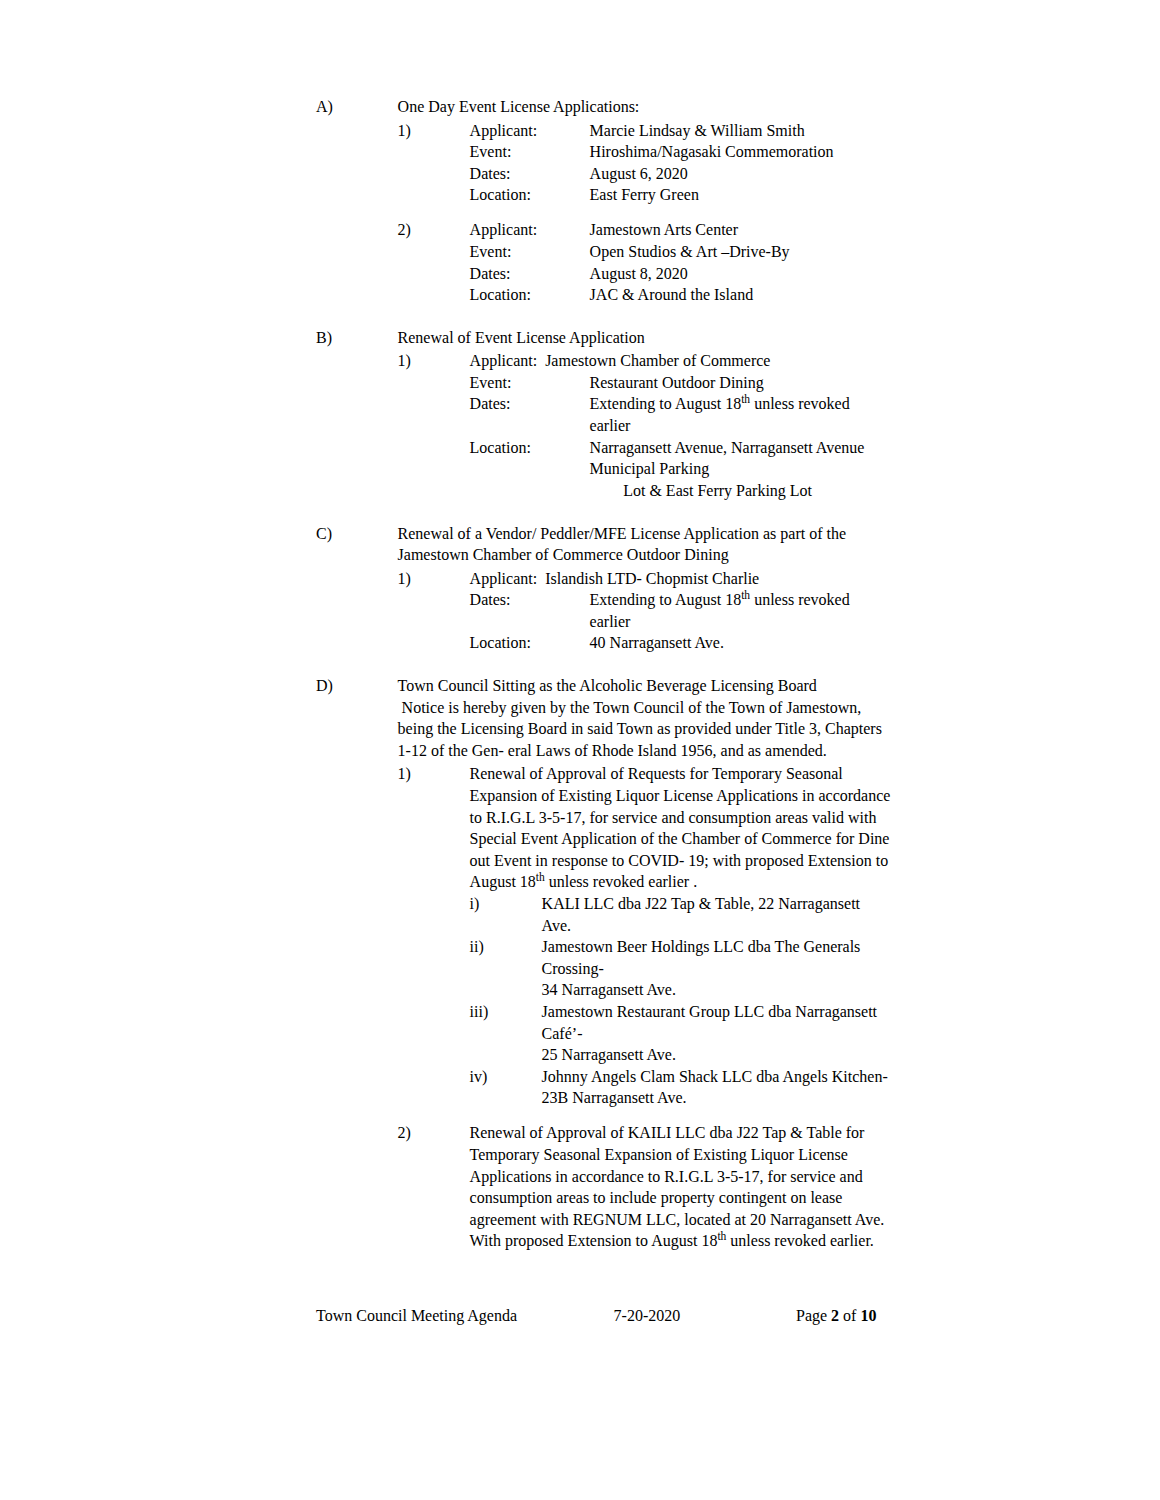A)
One Day Event License Applications:
1)
Applicant:
Marcie Lindsay & William Smith
Event:
Hiroshima/Nagasaki Commemoration
Dates:
August 6, 2020
Location:
East Ferry Green
2)
Applicant:
Jamestown Arts Center
Event:
Open Studios & Art –Drive-By
Dates:
August 8, 2020
Location:
JAC & Around the Island
B)
Renewal of Event License Application
1)
Applicant: Jamestown Chamber of Commerce
Event:
Restaurant Outdoor Dining
Dates:
Extending to August 18th unless revoked earlier
Location:
Narragansett Avenue, Narragansett Avenue Municipal Parking
Lot & East Ferry Parking Lot
C)
Renewal of a Vendor/ Peddler/MFE License Application as part of the Jamestown Chamber of Commerce Outdoor Dining
1)
Applicant: Islandish LTD- Chopmist Charlie
Dates:
Extending to August 18th unless revoked earlier
Location:
40 Narragansett Ave.
D)
Town Council Sitting as the Alcoholic Beverage Licensing Board
Notice is hereby given by the Town Council of the Town of Jamestown, being the Licensing Board in said Town as provided under Title 3, Chapters 1-12 of the Gen- eral Laws of Rhode Island 1956, and as amended.
1)
Renewal of Approval of Requests for Temporary Seasonal Expansion of Existing Liquor License Applications in accordance to R.I.G.L 3-5-17, for service and consumption areas valid with Special Event Application of the Chamber of Commerce for Dine out Event in response to COVID- 19; with proposed Extension to August 18th unless revoked earlier .
i)
KALI LLC dba J22 Tap & Table, 22 Narragansett Ave.
ii)
Jamestown Beer Holdings LLC dba The Generals Crossing-
34 Narragansett Ave.
iii)
Jamestown Restaurant Group LLC dba Narragansett Café’-
25 Narragansett Ave.
iv)
Johnny Angels Clam Shack LLC dba Angels Kitchen-
23B Narragansett Ave.
2)
Renewal of Approval of KAILI LLC dba J22 Tap & Table for Temporary Seasonal Expansion of Existing Liquor License Applications in accordance to R.I.G.L 3-5-17, for service and consumption areas to include property contingent on lease agreement with REGNUM LLC, located at 20 Narragansett Ave. With proposed Extension to August 18th unless revoked earlier.
Town Council Meeting Agenda
7-20-2020
Page 2 of 10